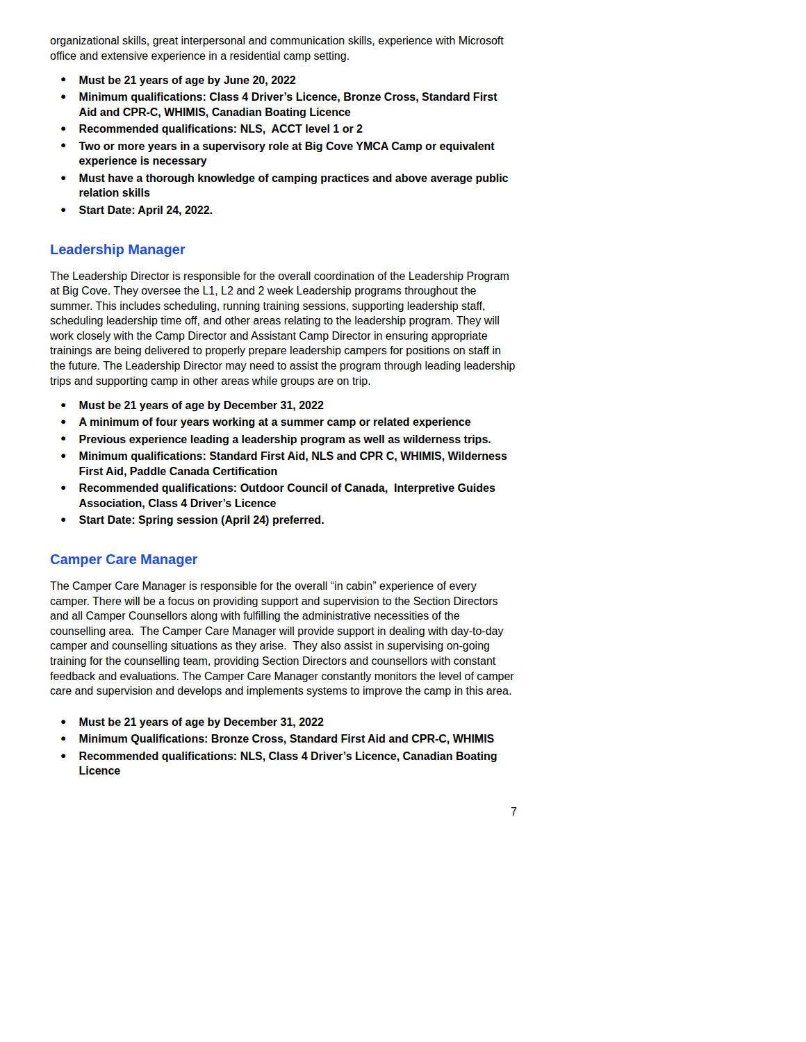organizational skills, great interpersonal and communication skills, experience with Microsoft office and extensive experience in a residential camp setting.
Must be 21 years of age by June 20, 2022
Minimum qualifications: Class 4 Driver’s Licence, Bronze Cross, Standard First Aid and CPR-C, WHIMIS, Canadian Boating Licence
Recommended qualifications: NLS, ACCT level 1 or 2
Two or more years in a supervisory role at Big Cove YMCA Camp or equivalent experience is necessary
Must have a thorough knowledge of camping practices and above average public relation skills
Start Date: April 24, 2022.
Leadership Manager
The Leadership Director is responsible for the overall coordination of the Leadership Program at Big Cove. They oversee the L1, L2 and 2 week Leadership programs throughout the summer. This includes scheduling, running training sessions, supporting leadership staff, scheduling leadership time off, and other areas relating to the leadership program. They will work closely with the Camp Director and Assistant Camp Director in ensuring appropriate trainings are being delivered to properly prepare leadership campers for positions on staff in the future. The Leadership Director may need to assist the program through leading leadership trips and supporting camp in other areas while groups are on trip.
Must be 21 years of age by December 31, 2022
A minimum of four years working at a summer camp or related experience
Previous experience leading a leadership program as well as wilderness trips.
Minimum qualifications: Standard First Aid, NLS and CPR C, WHIMIS, Wilderness First Aid, Paddle Canada Certification
Recommended qualifications: Outdoor Council of Canada, Interpretive Guides Association, Class 4 Driver’s Licence
Start Date: Spring session (April 24) preferred.
Camper Care Manager
The Camper Care Manager is responsible for the overall “in cabin” experience of every camper. There will be a focus on providing support and supervision to the Section Directors and all Camper Counsellors along with fulfilling the administrative necessities of the counselling area. The Camper Care Manager will provide support in dealing with day-to-day camper and counselling situations as they arise. They also assist in supervising on-going training for the counselling team, providing Section Directors and counsellors with constant feedback and evaluations. The Camper Care Manager constantly monitors the level of camper care and supervision and develops and implements systems to improve the camp in this area.
Must be 21 years of age by December 31, 2022
Minimum Qualifications: Bronze Cross, Standard First Aid and CPR-C, WHIMIS
Recommended qualifications: NLS, Class 4 Driver’s Licence, Canadian Boating Licence
7